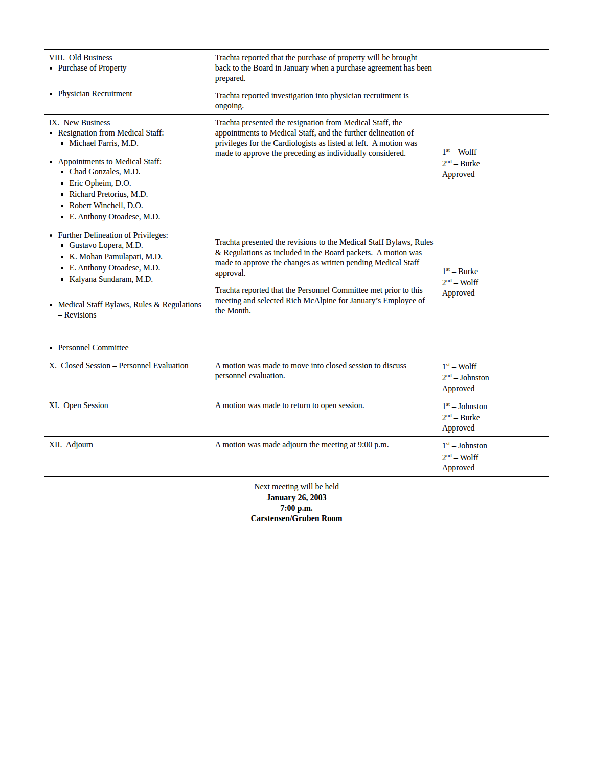| VIII. Old Business Purchase of Property Physician Recruitment | Trachta reported that the purchase of property will be brought back to the Board in January when a purchase agreement has been prepared. Trachta reported investigation into physician recruitment is ongoing. | |
| IX. New Business Resignation from Medical Staff: Michael Farris, M.D. Appointments to Medical Staff: Chad Gonzales, M.D. Eric Opheim, D.O. Richard Pretorius, M.D. Robert Winchell, D.O. E. Anthony Otoadese, M.D. Further Delineation of Privileges: Gustavo Lopera, M.D. K. Mohan Pamulapati, M.D. E. Anthony Otoadese, M.D. Kalyana Sundaram, M.D. Medical Staff Bylaws, Rules & Regulations – Revisions Personnel Committee | Trachta presented the resignation from Medical Staff, the appointments to Medical Staff, and the further delineation of privileges for the Cardiologists as listed at left. A motion was made to approve the preceding as individually considered. Trachta presented the revisions to the Medical Staff Bylaws, Rules & Regulations as included in the Board packets. A motion was made to approve the changes as written pending Medical Staff approval. Trachta reported that the Personnel Committee met prior to this meeting and selected Rich McAlpine for January’s Employee of the Month. | 1 st – Wolff 2 nd – Burke Approved 1 st – Burke 2 nd – Wolff Approved |
| X. Closed Session – Personnel Evaluation | A motion was made to move into closed session to discuss personnel evaluation. | 1 st – Wolff 2 nd – Johnston Approved |
| XI. Open Session | A motion was made to return to open session. | 1 st – Johnston 2 nd – Burke Approved |
| XII. Adjourn | A motion was made adjourn the meeting at 9:00 p.m. | 1 st – Johnston 2 nd – Wolff Approved |
Next meeting will be held
January 26, 2003
7:00 p.m.
Carstensen/Gruben Room